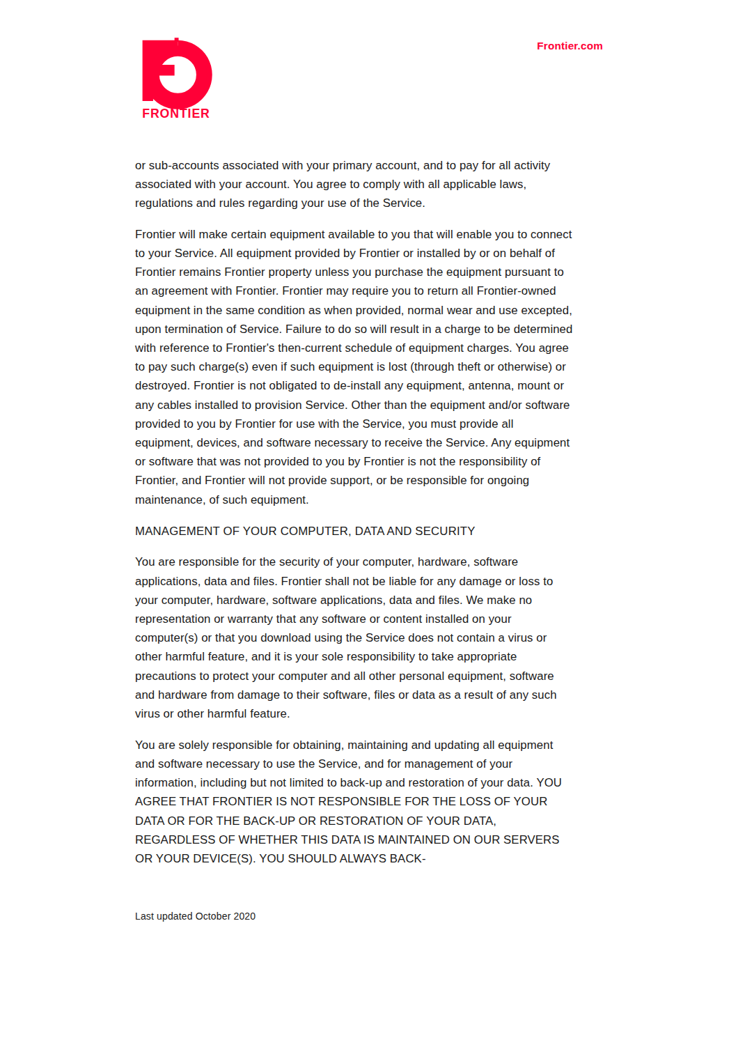FRONTIER
Frontier.com
or sub-accounts associated with your primary account, and to pay for all activity associated with your account. You agree to comply with all applicable laws, regulations and rules regarding your use of the Service.
Frontier will make certain equipment available to you that will enable you to connect to your Service. All equipment provided by Frontier or installed by or on behalf of Frontier remains Frontier property unless you purchase the equipment pursuant to an agreement with Frontier. Frontier may require you to return all Frontier-owned equipment in the same condition as when provided, normal wear and use excepted, upon termination of Service. Failure to do so will result in a charge to be determined with reference to Frontier's then-current schedule of equipment charges. You agree to pay such charge(s) even if such equipment is lost (through theft or otherwise) or destroyed. Frontier is not obligated to de-install any equipment, antenna, mount or any cables installed to provision Service. Other than the equipment and/or software provided to you by Frontier for use with the Service, you must provide all equipment, devices, and software necessary to receive the Service. Any equipment or software that was not provided to you by Frontier is not the responsibility of Frontier, and Frontier will not provide support, or be responsible for ongoing maintenance, of such equipment.
Management of your computer, data and security
You are responsible for the security of your computer, hardware, software applications, data and files. Frontier shall not be liable for any damage or loss to your computer, hardware, software applications, data and files. We make no representation or warranty that any software or content installed on your computer(s) or that you download using the Service does not contain a virus or other harmful feature, and it is your sole responsibility to take appropriate precautions to protect your computer and all other personal equipment, software and hardware from damage to their software, files or data as a result of any such virus or other harmful feature.
You are solely responsible for obtaining, maintaining and updating all equipment and software necessary to use the Service, and for management of your information, including but not limited to back-up and restoration of your data. You agree that Frontier is not responsible for the loss of your data or for the back-up or restoration of your data, regardless of whether this data is maintained on our servers or your device(s). You should always back-
Last updated October 2020